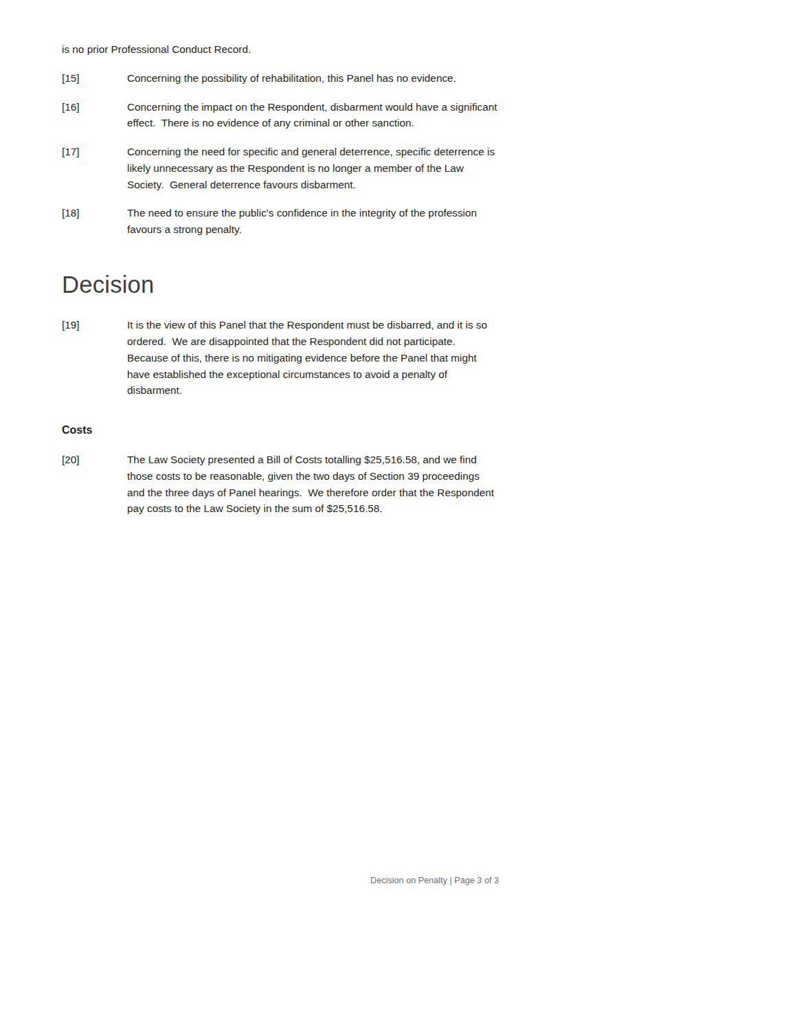is no prior Professional Conduct Record.
[15] Concerning the possibility of rehabilitation, this Panel has no evidence.
[16] Concerning the impact on the Respondent, disbarment would have a significant effect. There is no evidence of any criminal or other sanction.
[17] Concerning the need for specific and general deterrence, specific deterrence is likely unnecessary as the Respondent is no longer a member of the Law Society. General deterrence favours disbarment.
[18] The need to ensure the public's confidence in the integrity of the profession favours a strong penalty.
Decision
[19] It is the view of this Panel that the Respondent must be disbarred, and it is so ordered. We are disappointed that the Respondent did not participate. Because of this, there is no mitigating evidence before the Panel that might have established the exceptional circumstances to avoid a penalty of disbarment.
Costs
[20] The Law Society presented a Bill of Costs totalling $25,516.58, and we find those costs to be reasonable, given the two days of Section 39 proceedings and the three days of Panel hearings. We therefore order that the Respondent pay costs to the Law Society in the sum of $25,516.58.
Decision on Penalty | Page 3 of 3